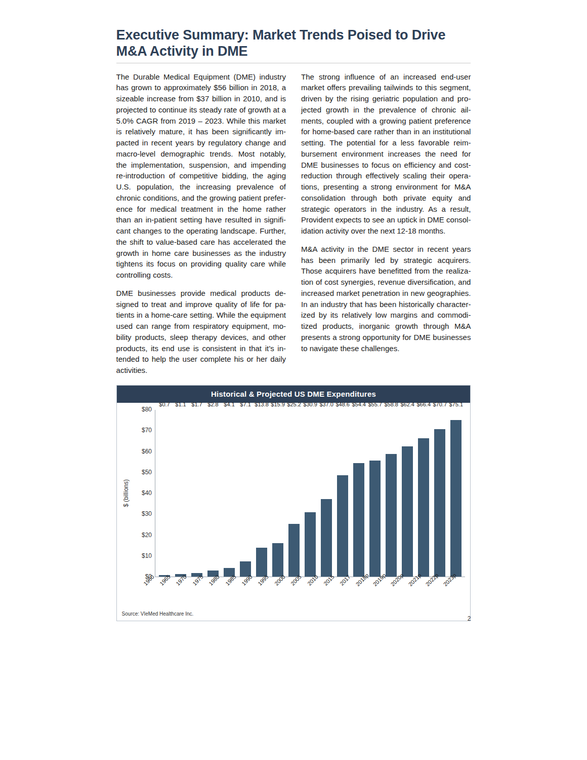Executive Summary: Market Trends Poised to Drive M&A Activity in DME
The Durable Medical Equipment (DME) industry has grown to approximately $56 billion in 2018, a sizeable increase from $37 billion in 2010, and is projected to continue its steady rate of growth at a 5.0% CAGR from 2019 – 2023. While this market is relatively mature, it has been significantly impacted in recent years by regulatory change and macro-level demographic trends. Most notably, the implementation, suspension, and impending re-introduction of competitive bidding, the aging U.S. population, the increasing prevalence of chronic conditions, and the growing patient preference for medical treatment in the home rather than an in-patient setting have resulted in significant changes to the operating landscape. Further, the shift to value-based care has accelerated the growth in home care businesses as the industry tightens its focus on providing quality care while controlling costs.
DME businesses provide medical products designed to treat and improve quality of life for patients in a home-care setting. While the equipment used can range from respiratory equipment, mobility products, sleep therapy devices, and other products, its end use is consistent in that it’s intended to help the user complete his or her daily activities.
The strong influence of an increased end-user market offers prevailing tailwinds to this segment, driven by the rising geriatric population and projected growth in the prevalence of chronic ailments, coupled with a growing patient preference for home-based care rather than in an institutional setting. The potential for a less favorable reimbursement environment increases the need for DME businesses to focus on efficiency and cost-reduction through effectively scaling their operations, presenting a strong environment for M&A consolidation through both private equity and strategic operators in the industry. As a result, Provident expects to see an uptick in DME consolidation activity over the next 12-18 months.
M&A activity in the DME sector in recent years has been primarily led by strategic acquirers. Those acquirers have benefitted from the realization of cost synergies, revenue diversification, and increased market penetration in new geographies. In an industry that has been historically characterized by its relatively low margins and commoditized products, inorganic growth through M&A presents a strong opportunity for DME businesses to navigate these challenges.
Historical & Projected US DME Expenditures
$ (billions)
$80 $70 $60 $50 $40 $30 $20 $10 $0
$0.7
$1.1
$1.7
$2.8
$4.1
$7.1
$13.8
$15.9
$25.2
$30.9
$37.0
$48.6
$54.4
$55.7
$58.8
$62.4
$66.4
$70.7
$75.1
1960
1965
1970
1975
1980
1985
1990
1995
2000
2005
2010
2015
2017
2018p
2019p
2020p
2021p
2022p
2023p
Source: VIeMed Healthcare Inc.
2